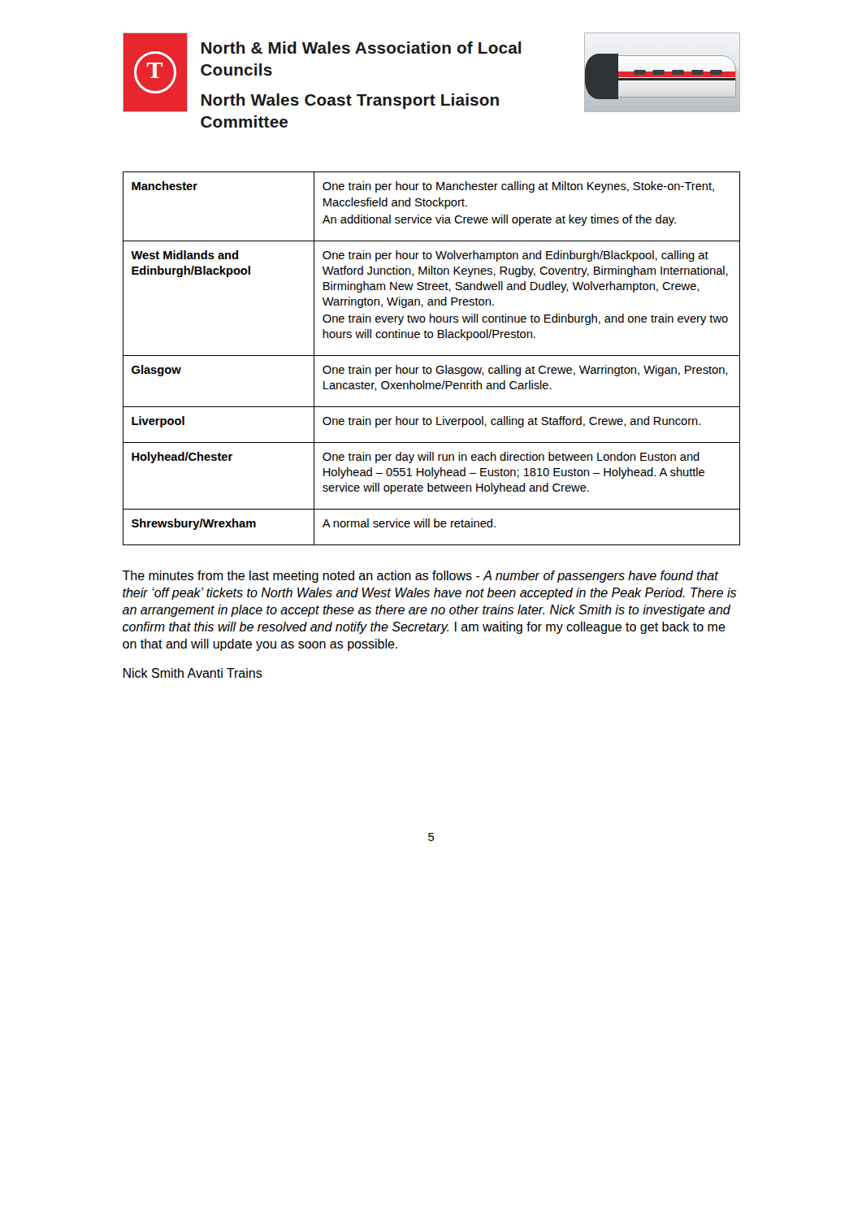T
North & Mid Wales Association of Local Councils
North Wales Coast Transport Liaison Committee
| Manchester | One train per hour to Manchester calling at Milton Keynes, Stoke-on-Trent, Macclesfield and Stockport. An additional service via Crewe will operate at key times of the day. |
| West Midlands and Edinburgh/Blackpool | One train per hour to Wolverhampton and Edinburgh/Blackpool, calling at Watford Junction, Milton Keynes, Rugby, Coventry, Birmingham International, Birmingham New Street, Sandwell and Dudley, Wolverhampton, Crewe, Warrington, Wigan, and Preston. One train every two hours will continue to Edinburgh, and one train every two hours will continue to Blackpool/Preston. |
| Glasgow | One train per hour to Glasgow, calling at Crewe, Warrington, Wigan, Preston, Lancaster, Oxenholme/Penrith and Carlisle. |
| Liverpool | One train per hour to Liverpool, calling at Stafford, Crewe, and Runcorn. |
| Holyhead/Chester | One train per day will run in each direction between London Euston and Holyhead – 0551 Holyhead – Euston; 1810 Euston – Holyhead. A shuttle service will operate between Holyhead and Crewe. |
| Shrewsbury/Wrexham | A normal service will be retained. |
The minutes from the last meeting noted an action as follows - A number of passengers have found that their ‘off peak’ tickets to North Wales and West Wales have not been accepted in the Peak Period. There is an arrangement in place to accept these as there are no other trains later. Nick Smith is to investigate and confirm that this will be resolved and notify the Secretary. I am waiting for my colleague to get back to me on that and will update you as soon as possible.
Nick Smith Avanti Trains
5